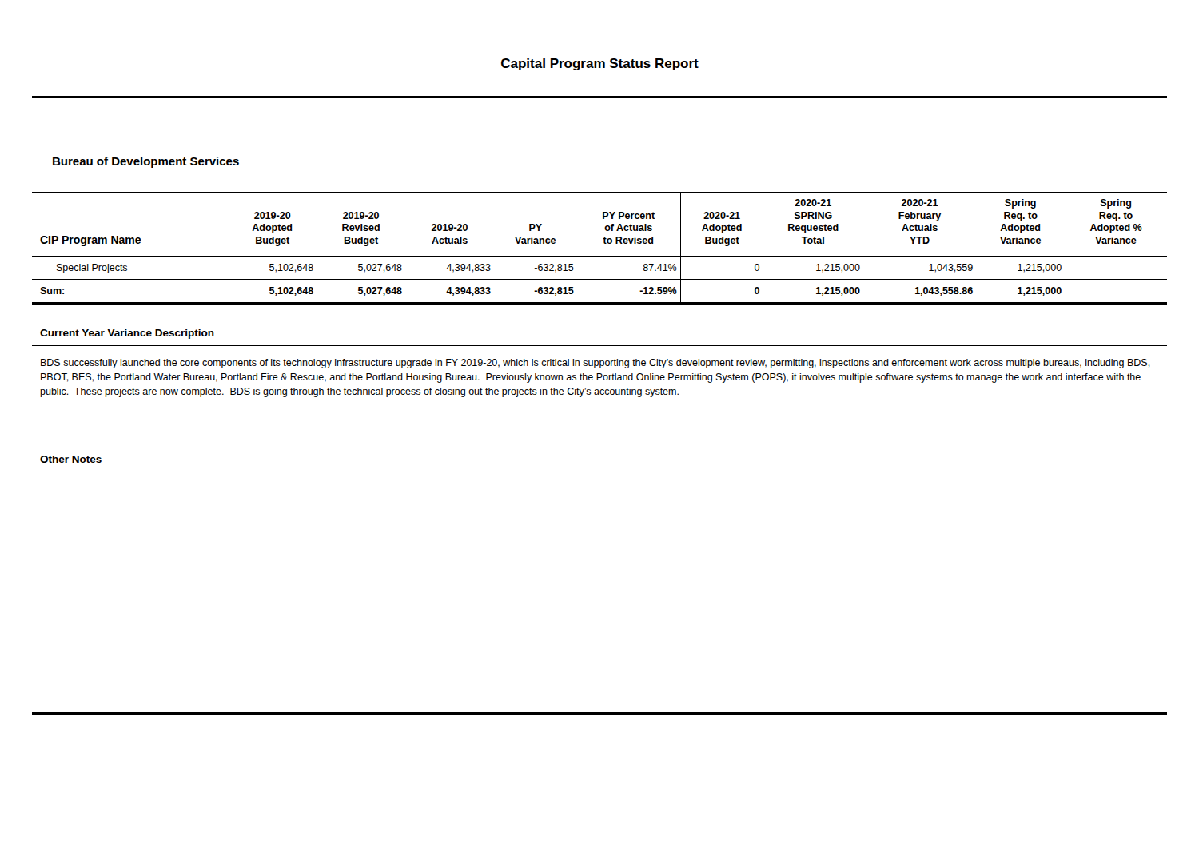Capital Program Status Report
Bureau of Development Services
| CIP Program Name | 2019-20 Adopted Budget | 2019-20 Revised Budget | 2019-20 Actuals | PY Variance | PY Percent of Actuals to Revised | 2020-21 Adopted Budget | 2020-21 SPRING Requested Total | 2020-21 February Actuals YTD | Spring Req. to Adopted Variance | Spring Req. to Adopted % Variance |
| --- | --- | --- | --- | --- | --- | --- | --- | --- | --- | --- |
| Special Projects | 5,102,648 | 5,027,648 | 4,394,833 | -632,815 | 87.41% | 0 | 1,215,000 | 1,043,559 | 1,215,000 | |
| Sum: | 5,102,648 | 5,027,648 | 4,394,833 | -632,815 | -12.59% | 0 | 1,215,000 | 1,043,558.86 | 1,215,000 | |
Current Year Variance Description
BDS successfully launched the core components of its technology infrastructure upgrade in FY 2019-20, which is critical in supporting the City’s development review, permitting, inspections and enforcement work across multiple bureaus, including BDS, PBOT, BES, the Portland Water Bureau, Portland Fire & Rescue, and the Portland Housing Bureau. Previously known as the Portland Online Permitting System (POPS), it involves multiple software systems to manage the work and interface with the public. These projects are now complete. BDS is going through the technical process of closing out the projects in the City’s accounting system.
Other Notes